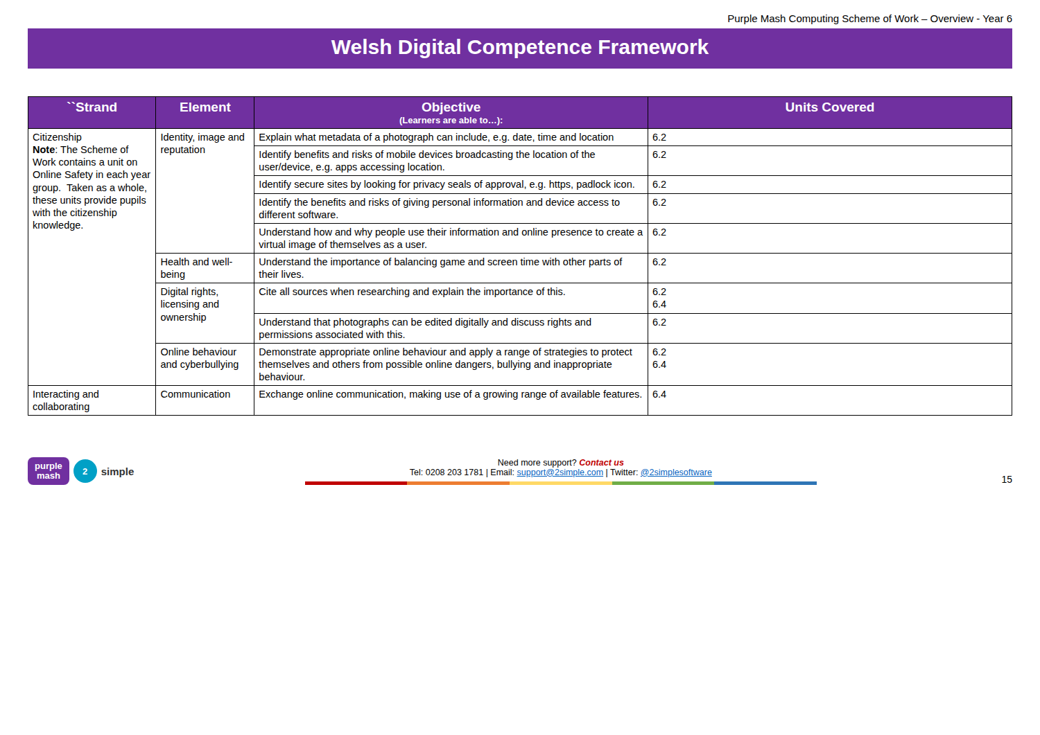Purple Mash Computing Scheme of Work – Overview - Year 6
Welsh Digital Competence Framework
| ``Strand | Element | Objective (Learners are able to…): | Units Covered |
| --- | --- | --- | --- |
| Citizenship Note : The Scheme of Work contains a unit on Online Safety in each year group. Taken as a whole, these units provide pupils with the citizenship knowledge. | Identity, image and reputation | Explain what metadata of a photograph can include, e.g. date, time and location | 6.2 |
| Identify benefits and risks of mobile devices broadcasting the location of the user/device, e.g. apps accessing location. | 6.2 |
| Identify secure sites by looking for privacy seals of approval, e.g. https, padlock icon. | 6.2 |
| Identify the benefits and risks of giving personal information and device access to different software. | 6.2 |
| Understand how and why people use their information and online presence to create a virtual image of themselves as a user. | 6.2 |
| Health and well-being | Understand the importance of balancing game and screen time with other parts of their lives. | 6.2 |
| Digital rights, licensing and ownership | Cite all sources when researching and explain the importance of this. | 6.2 6.4 |
| Understand that photographs can be edited digitally and discuss rights and permissions associated with this. | 6.2 |
| Online behaviour and cyberbullying | Demonstrate appropriate online behaviour and apply a range of strategies to protect themselves and others from possible online dangers, bullying and inappropriate behaviour. | 6.2 6.4 |
| Interacting and collaborating | Communication | Exchange online communication, making use of a growing range of available features. | 6.4 |
purple
mash
2
simple
Need more support? Contact us
Tel: 0208 203 1781 | Email: support@2simple.com | Twitter: @2simplesoftware
15